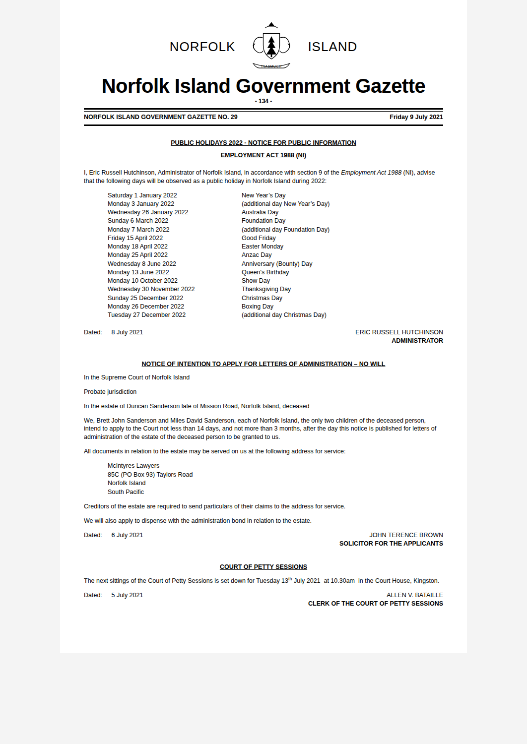NORFOLK INASMUCH ISLAND
Norfolk Island Government Gazette
- 134 -
NORFOLK ISLAND GOVERNMENT GAZETTE NO. 29 Friday 9 July 2021
PUBLIC HOLIDAYS 2022 - NOTICE FOR PUBLIC INFORMATION
EMPLOYMENT ACT 1988 (NI)
I, Eric Russell Hutchinson, Administrator of Norfolk Island, in accordance with section 9 of the Employment Act 1988 (NI), advise that the following days will be observed as a public holiday in Norfolk Island during 2022:
| Saturday 1 January 2022 | New Year’s Day |
| Monday 3 January 2022 | (additional day New Year’s Day) |
| Wednesday 26 January 2022 | Australia Day |
| Sunday 6 March 2022 | Foundation Day |
| Monday 7 March 2022 | (additional day Foundation Day) |
| Friday 15 April 2022 | Good Friday |
| Monday 18 April 2022 | Easter Monday |
| Monday 25 April 2022 | Anzac Day |
| Wednesday 8 June 2022 | Anniversary (Bounty) Day |
| Monday 13 June 2022 | Queen's Birthday |
| Monday 10 October 2022 | Show Day |
| Wednesday 30 November 2022 | Thanksgiving Day |
| Sunday 25 December 2022 | Christmas Day |
| Monday 26 December 2022 | Boxing Day |
| Tuesday 27 December 2022 | (additional day Christmas Day) |
Dated: 8 July 2021
ERIC RUSSELL HUTCHINSON
ADMINISTRATOR
NOTICE OF INTENTION TO APPLY FOR LETTERS OF ADMINISTRATION – NO WILL
In the Supreme Court of Norfolk Island
Probate jurisdiction
In the estate of Duncan Sanderson late of Mission Road, Norfolk Island, deceased
We, Brett John Sanderson and Miles David Sanderson, each of Norfolk Island, the only two children of the deceased person, intend to apply to the Court not less than 14 days, and not more than 3 months, after the day this notice is published for letters of administration of the estate of the deceased person to be granted to us.
All documents in relation to the estate may be served on us at the following address for service:
McIntyres Lawyers
85C (PO Box 93) Taylors Road
Norfolk Island
South Pacific
Creditors of the estate are required to send particulars of their claims to the address for service.
We will also apply to dispense with the administration bond in relation to the estate.
Dated: 6 July 2021
JOHN TERENCE BROWN
SOLICITOR FOR THE APPLICANTS
COURT OF PETTY SESSIONS
The next sittings of the Court of Petty Sessions is set down for Tuesday 13th July 2021 at 10.30am in the Court House, Kingston.
Dated: 5 July 2021
ALLEN V. BATAILLE
CLERK OF THE COURT OF PETTY SESSIONS